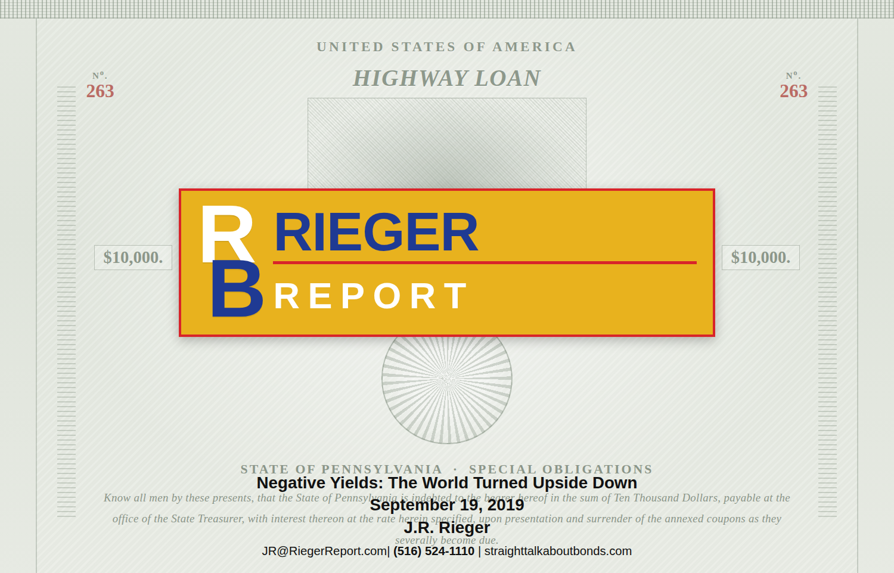UNITED STATES OF AMERICA
HIGHWAY LOAN
No.
263
No.
263
$10,000.
$10,000.
STATE OF PENNSYLVANIA · SPECIAL OBLIGATIONS Know all men by these presents, that the State of Pennsylvania is indebted to the bearer hereof in the sum of Ten Thousand Dollars, payable at the office of the State Treasurer, with interest thereon at the rate herein specified, upon presentation and surrender of the annexed coupons as they severally become due.
RB
RIEGER
REPORT
Negative Yields: The World Turned Upside Down
September 19, 2019
J.R. Rieger
JR@RiegerReport.com| (516) 524-1110 | straighttalkaboutbonds.com